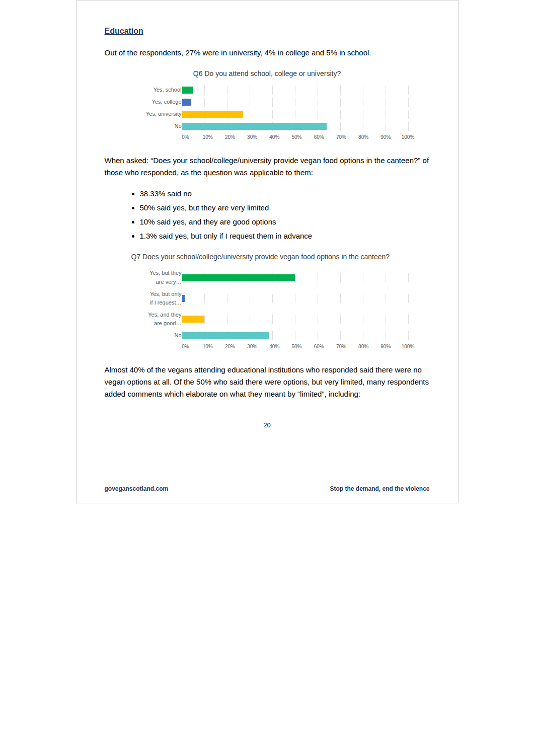Education
Out of the respondents, 27% were in university, 4% in college and 5% in school.
Q6 Do you attend school, college or university?
| Yes, school | |
| Yes, college | |
| Yes, university | |
| No | |
0% 10% 20% 30% 40% 50% 60% 70% 80% 90% 100%
When asked: “Does your school/college/university provide vegan food options in the canteen?” of those who responded, as the question was applicable to them:
38.33% said no
50% said yes, but they are very limited
10% said yes, and they are good options
1.3% said yes, but only if I request them in advance
Q7 Does your school/college/university provide vegan food options in the canteen?
| Yes, but they are very… | |
| Yes, but only if I request… | |
| Yes, and they are good… | |
| No | |
0% 10% 20% 30% 40% 50% 60% 70% 80% 90% 100%
Almost 40% of the vegans attending educational institutions who responded said there were no vegan options at all. Of the 50% who said there were options, but very limited, many respondents added comments which elaborate on what they meant by “limited”, including:
20
goveganscotland.com Stop the demand, end the violence